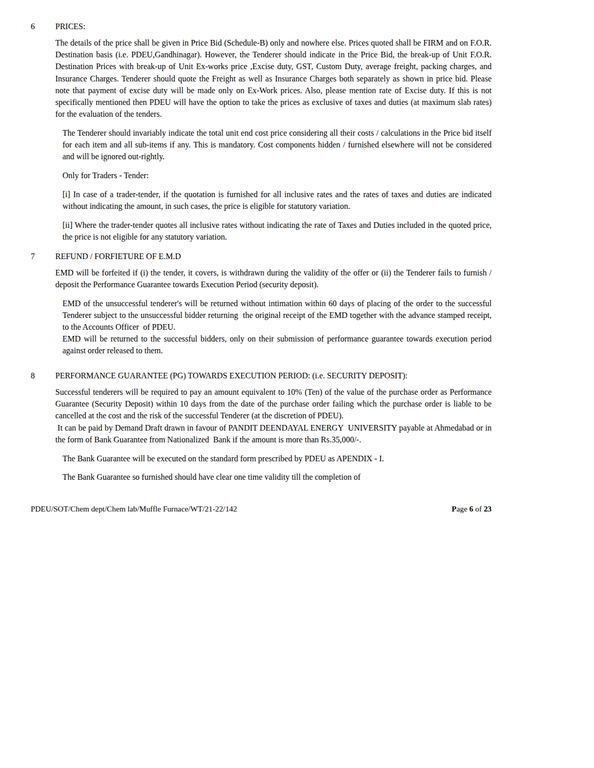6
PRICES:
The details of the price shall be given in Price Bid (Schedule-B) only and nowhere else. Prices quoted shall be FIRM and on F.O.R. Destination basis (i.e. PDEU,Gandhinagar). However, the Tenderer should indicate in the Price Bid, the break-up of Unit F.O.R. Destination Prices with break-up of Unit Ex-works price ,Excise duty, GST, Custom Duty, average freight, packing charges, and Insurance Charges. Tenderer should quote the Freight as well as Insurance Charges both separately as shown in price bid. Please note that payment of excise duty will be made only on Ex-Work prices. Also, please mention rate of Excise duty. If this is not specifically mentioned then PDEU will have the option to take the prices as exclusive of taxes and duties (at maximum slab rates) for the evaluation of the tenders.
The Tenderer should invariably indicate the total unit end cost price considering all their costs / calculations in the Price bid itself for each item and all sub-items if any. This is mandatory. Cost components hidden / furnished elsewhere will not be considered and will be ignored out-rightly.
Only for Traders - Tender:
[i] In case of a trader-tender, if the quotation is furnished for all inclusive rates and the rates of taxes and duties are indicated without indicating the amount, in such cases, the price is eligible for statutory variation.
[ii] Where the trader-tender quotes all inclusive rates without indicating the rate of Taxes and Duties included in the quoted price, the price is not eligible for any statutory variation.
7
REFUND / FORFIETURE OF E.M.D
EMD will be forfeited if (i) the tender, it covers, is withdrawn during the validity of the offer or (ii) the Tenderer fails to furnish / deposit the Performance Guarantee towards Execution Period (security deposit).
EMD of the unsuccessful tenderer's will be returned without intimation within 60 days of placing of the order to the successful Tenderer subject to the unsuccessful bidder returning the original receipt of the EMD together with the advance stamped receipt, to the Accounts Officer of PDEU.
EMD will be returned to the successful bidders, only on their submission of performance guarantee towards execution period against order released to them.
8
PERFORMANCE GUARANTEE (PG) TOWARDS EXECUTION PERIOD: (i.e. SECURITY DEPOSIT):
Successful tenderers will be required to pay an amount equivalent to 10% (Ten) of the value of the purchase order as Performance Guarantee (Security Deposit) within 10 days from the date of the purchase order failing which the purchase order is liable to be cancelled at the cost and the risk of the successful Tenderer (at the discretion of PDEU).
It can be paid by Demand Draft drawn in favour of PANDIT DEENDAYAL ENERGY UNIVERSITY payable at Ahmedabad or in the form of Bank Guarantee from Nationalized Bank if the amount is more than Rs.35,000/-.
The Bank Guarantee will be executed on the standard form prescribed by PDEU as APENDIX - I.
The Bank Guarantee so furnished should have clear one time validity till the completion of
PDEU/SOT/Chem dept/Chem lab/Muffle Furnace/WT/21-22/142 Page 6 of 23